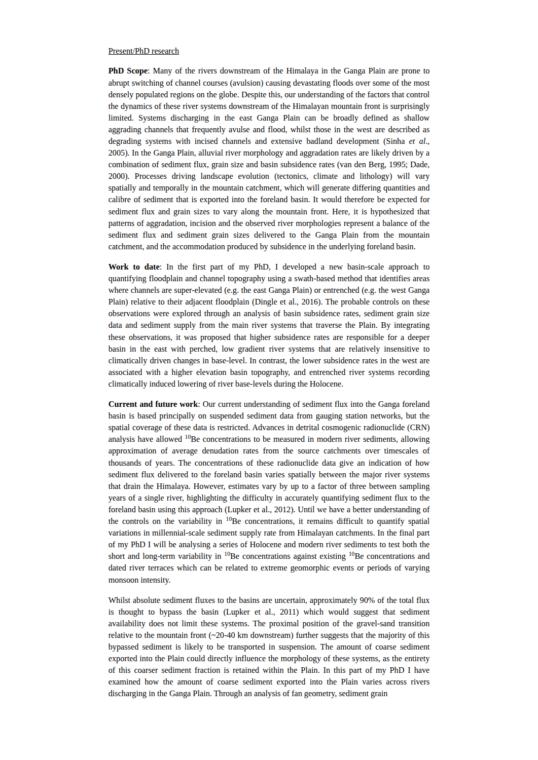Present/PhD research
PhD Scope: Many of the rivers downstream of the Himalaya in the Ganga Plain are prone to abrupt switching of channel courses (avulsion) causing devastating floods over some of the most densely populated regions on the globe. Despite this, our understanding of the factors that control the dynamics of these river systems downstream of the Himalayan mountain front is surprisingly limited. Systems discharging in the east Ganga Plain can be broadly defined as shallow aggrading channels that frequently avulse and flood, whilst those in the west are described as degrading systems with incised channels and extensive badland development (Sinha et al., 2005). In the Ganga Plain, alluvial river morphology and aggradation rates are likely driven by a combination of sediment flux, grain size and basin subsidence rates (van den Berg, 1995; Dade, 2000). Processes driving landscape evolution (tectonics, climate and lithology) will vary spatially and temporally in the mountain catchment, which will generate differing quantities and calibre of sediment that is exported into the foreland basin. It would therefore be expected for sediment flux and grain sizes to vary along the mountain front. Here, it is hypothesized that patterns of aggradation, incision and the observed river morphologies represent a balance of the sediment flux and sediment grain sizes delivered to the Ganga Plain from the mountain catchment, and the accommodation produced by subsidence in the underlying foreland basin.
Work to date: In the first part of my PhD, I developed a new basin-scale approach to quantifying floodplain and channel topography using a swath-based method that identifies areas where channels are super-elevated (e.g. the east Ganga Plain) or entrenched (e.g. the west Ganga Plain) relative to their adjacent floodplain (Dingle et al., 2016). The probable controls on these observations were explored through an analysis of basin subsidence rates, sediment grain size data and sediment supply from the main river systems that traverse the Plain. By integrating these observations, it was proposed that higher subsidence rates are responsible for a deeper basin in the east with perched, low gradient river systems that are relatively insensitive to climatically driven changes in base-level. In contrast, the lower subsidence rates in the west are associated with a higher elevation basin topography, and entrenched river systems recording climatically induced lowering of river base-levels during the Holocene.
Current and future work: Our current understanding of sediment flux into the Ganga foreland basin is based principally on suspended sediment data from gauging station networks, but the spatial coverage of these data is restricted. Advances in detrital cosmogenic radionuclide (CRN) analysis have allowed 10Be concentrations to be measured in modern river sediments, allowing approximation of average denudation rates from the source catchments over timescales of thousands of years. The concentrations of these radionuclide data give an indication of how sediment flux delivered to the foreland basin varies spatially between the major river systems that drain the Himalaya. However, estimates vary by up to a factor of three between sampling years of a single river, highlighting the difficulty in accurately quantifying sediment flux to the foreland basin using this approach (Lupker et al., 2012). Until we have a better understanding of the controls on the variability in 10Be concentrations, it remains difficult to quantify spatial variations in millennial-scale sediment supply rate from Himalayan catchments. In the final part of my PhD I will be analysing a series of Holocene and modern river sediments to test both the short and long-term variability in 10Be concentrations against existing 10Be concentrations and dated river terraces which can be related to extreme geomorphic events or periods of varying monsoon intensity.
Whilst absolute sediment fluxes to the basins are uncertain, approximately 90% of the total flux is thought to bypass the basin (Lupker et al., 2011) which would suggest that sediment availability does not limit these systems. The proximal position of the gravel-sand transition relative to the mountain front (~20-40 km downstream) further suggests that the majority of this bypassed sediment is likely to be transported in suspension. The amount of coarse sediment exported into the Plain could directly influence the morphology of these systems, as the entirety of this coarser sediment fraction is retained within the Plain. In this part of my PhD I have examined how the amount of coarse sediment exported into the Plain varies across rivers discharging in the Ganga Plain. Through an analysis of fan geometry, sediment grain